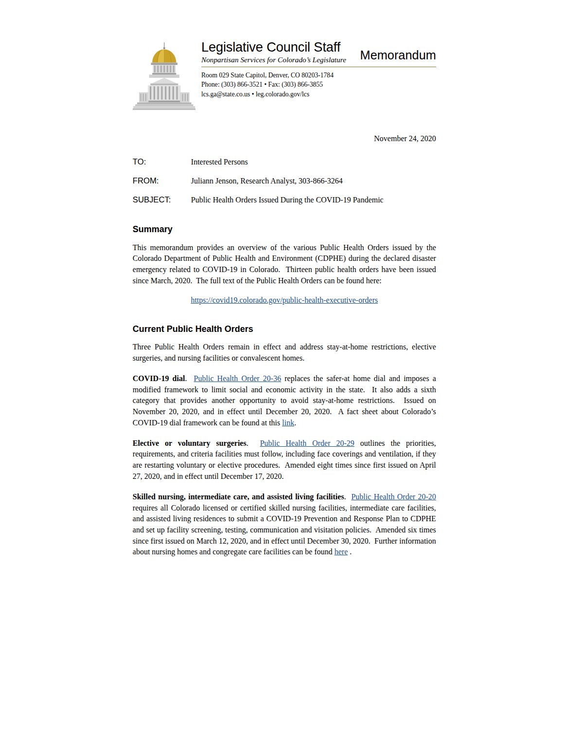Legislative Council Staff
Nonpartisan Services for Colorado’s Legislature
Memorandum
Room 029 State Capitol, Denver, CO 80203-1784
Phone: (303) 866-3521 • Fax: (303) 866-3855
lcs.ga@state.co.us • leg.colorado.gov/lcs
November 24, 2020
TO:
Interested Persons
FROM:
Juliann Jenson, Research Analyst, 303-866-3264
SUBJECT:
Public Health Orders Issued During the COVID-19 Pandemic
Summary
This memorandum provides an overview of the various Public Health Orders issued by the Colorado Department of Public Health and Environment (CDPHE) during the declared disaster emergency related to COVID-19 in Colorado. Thirteen public health orders have been issued since March, 2020. The full text of the Public Health Orders can be found here:
https://covid19.colorado.gov/public-health-executive-orders
Current Public Health Orders
Three Public Health Orders remain in effect and address stay-at-home restrictions, elective surgeries, and nursing facilities or convalescent homes.
COVID-19 dial. Public Health Order 20-36 replaces the safer-at home dial and imposes a modified framework to limit social and economic activity in the state. It also adds a sixth category that provides another opportunity to avoid stay-at-home restrictions. Issued on November 20, 2020, and in effect until December 20, 2020. A fact sheet about Colorado’s COVID-19 dial framework can be found at this link.
Elective or voluntary surgeries. Public Health Order 20-29 outlines the priorities, requirements, and criteria facilities must follow, including face coverings and ventilation, if they are restarting voluntary or elective procedures. Amended eight times since first issued on April 27, 2020, and in effect until December 17, 2020.
Skilled nursing, intermediate care, and assisted living facilities. Public Health Order 20-20 requires all Colorado licensed or certified skilled nursing facilities, intermediate care facilities, and assisted living residences to submit a COVID-19 Prevention and Response Plan to CDPHE and set up facility screening, testing, communication and visitation policies. Amended six times since first issued on March 12, 2020, and in effect until December 30, 2020. Further information about nursing homes and congregate care facilities can be found here .